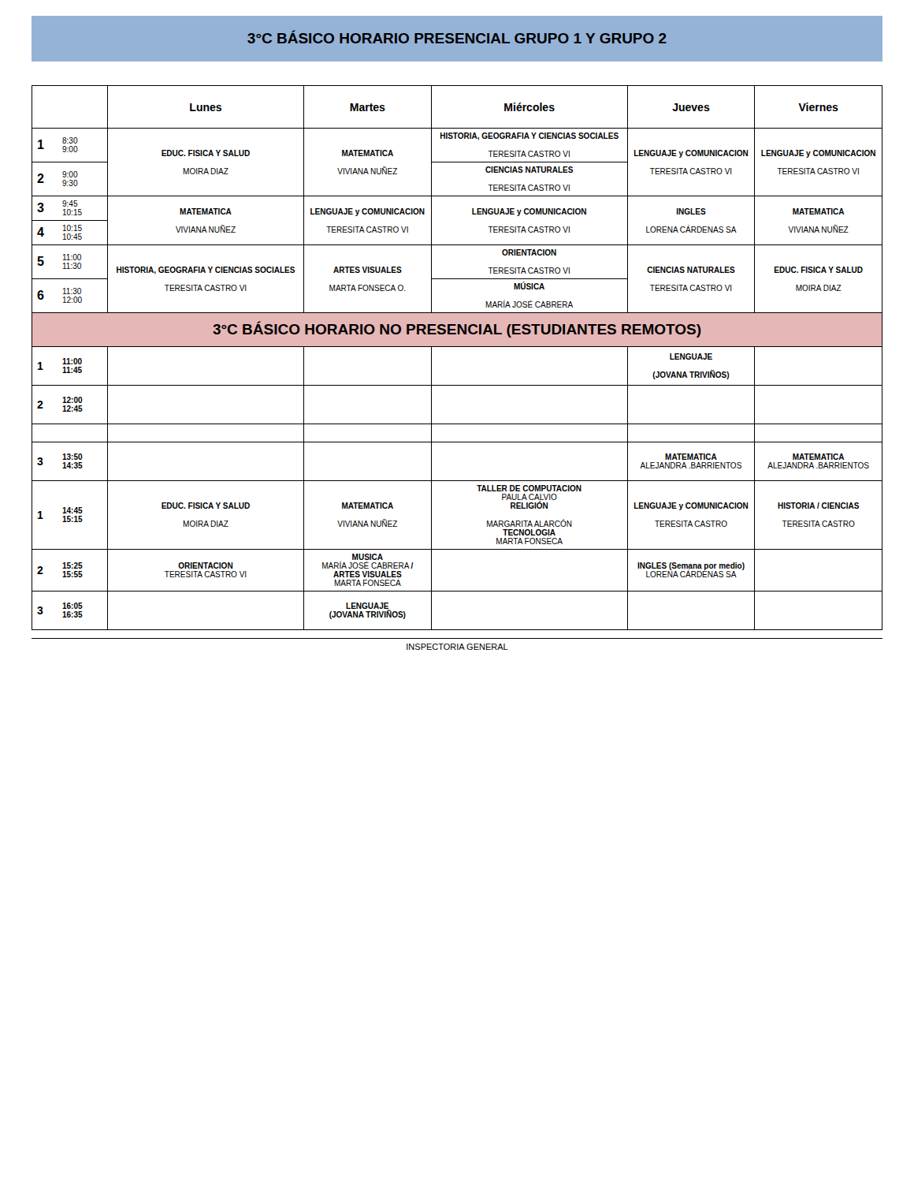3°C BÁSICO HORARIO PRESENCIAL GRUPO 1 Y GRUPO 2
| | Lunes | Martes | Miércoles | Jueves | Viernes |
| 1 | 8:30 9:00 | EDUC. FISICA Y SALUD MOIRA DIAZ | MATEMATICA VIVIANA NUÑEZ | HISTORIA, GEOGRAFIA Y CIENCIAS SOCIALES TERESITA CASTRO VI | LENGUAJE y COMUNICACION TERESITA CASTRO VI | LENGUAJE y COMUNICACION TERESITA CASTRO VI |
| 2 | 9:00 9:30 | CIENCIAS NATURALES TERESITA CASTRO VI |
| 3 | 9:45 10:15 | MATEMATICA VIVIANA NUÑEZ | LENGUAJE y COMUNICACION TERESITA CASTRO VI | LENGUAJE y COMUNICACION TERESITA CASTRO VI | INGLES LORENA CÁRDENAS SA | MATEMATICA VIVIANA NUÑEZ |
| 4 | 10:15 10:45 |
| 5 | 11:00 11:30 | HISTORIA, GEOGRAFIA Y CIENCIAS SOCIALES TERESITA CASTRO VI | ARTES VISUALES MARTA FONSECA O. | ORIENTACION TERESITA CASTRO VI | CIENCIAS NATURALES TERESITA CASTRO VI | EDUC. FISICA Y SALUD MOIRA DIAZ |
| 6 | 11:30 12:00 | MÚSICA MARÍA JOSÉ CABRERA |
| 3°C BÁSICO HORARIO NO PRESENCIAL (ESTUDIANTES REMOTOS) |
| 1 | 11:00 11:45 | | | | LENGUAJE (JOVANA TRIVIÑOS) | |
| 2 | 12:00 12:45 | | | | | |
| 3 | 13:50 14:35 | | | | MATEMATICA ALEJANDRA .BARRIENTOS | MATEMATICA ALEJANDRA .BARRIENTOS |
| 1 | 14:45 15:15 | EDUC. FISICA Y SALUD MOIRA DIAZ | MATEMATICA VIVIANA NUÑEZ | TALLER DE COMPUTACION PAULA CALVIO RELIGIÓN MARGARITA ALARCÓN TECNOLOGIA MARTA FONSECA | LENGUAJE y COMUNICACION TERESITA CASTRO | HISTORIA / CIENCIAS TERESITA CASTRO |
| 2 | 15:25 15:55 | ORIENTACION TERESITA CASTRO VI | MUSICA MARÍA JOSÉ CABRERA / ARTES VISUALES MARTA FONSECA | | INGLES (Semana por medio) LORENA CÁRDENAS SA | |
| 3 | 16:05 16:35 | | LENGUAJE (JOVANA TRIVIÑOS) | | | |
INSPECTORIA GENERAL